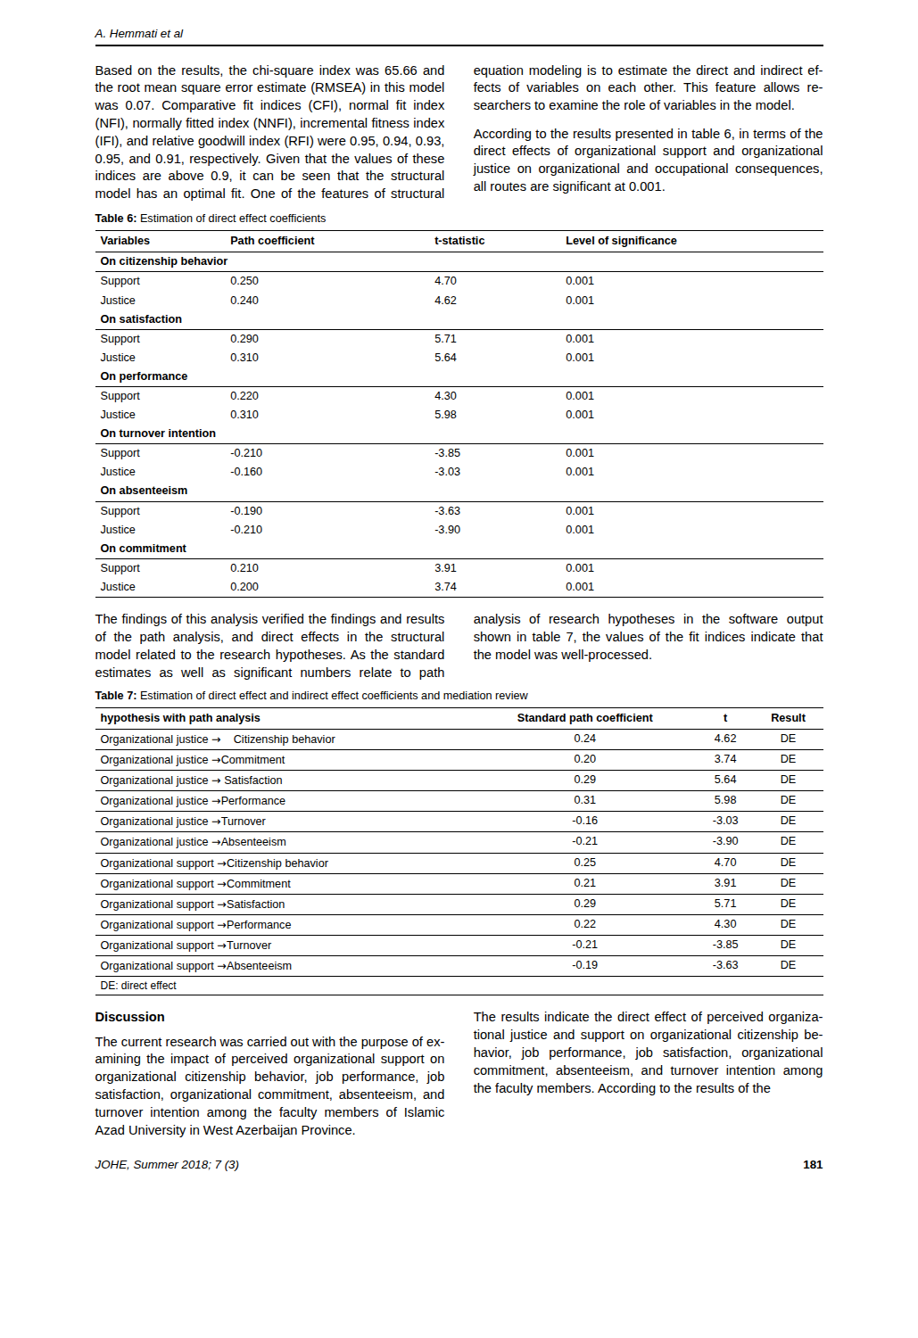A. Hemmati et al
Based on the results, the chi-square index was 65.66 and the root mean square error estimate (RMSEA) in this model was 0.07. Comparative fit indices (CFI), normal fit index (NFI), normally fitted index (NNFI), incremental fitness index (IFI), and relative goodwill index (RFI) were 0.95, 0.94, 0.93, 0.95, and 0.91, respectively. Given that the values of these indices are above 0.9, it can be seen that the structural model has an optimal fit. One of the features of structural equation modeling is to estimate the direct and indirect effects of variables on each other. This feature allows researchers to examine the role of variables in the model.
According to the results presented in table 6, in terms of the direct effects of organizational support and organizational justice on organizational and occupational consequences, all routes are significant at 0.001.
Table 6: Estimation of direct effect coefficients
| Variables | Path coefficient | t-statistic | Level of significance |
| --- | --- | --- | --- |
| On citizenship behavior |
| Support | 0.250 | 4.70 | 0.001 |
| Justice | 0.240 | 4.62 | 0.001 |
| On satisfaction |
| Support | 0.290 | 5.71 | 0.001 |
| Justice | 0.310 | 5.64 | 0.001 |
| On performance |
| Support | 0.220 | 4.30 | 0.001 |
| Justice | 0.310 | 5.98 | 0.001 |
| On turnover intention |
| Support | -0.210 | -3.85 | 0.001 |
| Justice | -0.160 | -3.03 | 0.001 |
| On absenteeism |
| Support | -0.190 | -3.63 | 0.001 |
| Justice | -0.210 | -3.90 | 0.001 |
| On commitment |
| Support | 0.210 | 3.91 | 0.001 |
| Justice | 0.200 | 3.74 | 0.001 |
The findings of this analysis verified the findings and results of the path analysis, and direct effects in the structural model related to the research hypotheses. As the standard estimates as well as significant numbers relate to path analysis of research hypotheses in the software output shown in table 7, the values of the fit indices indicate that the model was well-processed.
Table 7: Estimation of direct effect and indirect effect coefficients and mediation review
| hypothesis with path analysis | Standard path coefficient | t | Result |
| --- | --- | --- | --- |
| Organizational justice → Citizenship behavior | 0.24 | 4.62 | DE |
| Organizational justice → Commitment | 0.20 | 3.74 | DE |
| Organizational justice → Satisfaction | 0.29 | 5.64 | DE |
| Organizational justice → Performance | 0.31 | 5.98 | DE |
| Organizational justice → Turnover | -0.16 | -3.03 | DE |
| Organizational justice → Absenteeism | -0.21 | -3.90 | DE |
| Organizational support → Citizenship behavior | 0.25 | 4.70 | DE |
| Organizational support → Commitment | 0.21 | 3.91 | DE |
| Organizational support → Satisfaction | 0.29 | 5.71 | DE |
| Organizational support → Performance | 0.22 | 4.30 | DE |
| Organizational support → Turnover | -0.21 | -3.85 | DE |
| Organizational support → Absenteeism | -0.19 | -3.63 | DE |
| DE: direct effect |
Discussion
The current research was carried out with the purpose of examining the impact of perceived organizational support on organizational citizenship behavior, job performance, job satisfaction, organizational commitment, absenteeism, and turnover intention among the faculty members of Islamic Azad University in West Azerbaijan Province.
The results indicate the direct effect of perceived organizational justice and support on organizational citizenship behavior, job performance, job satisfaction, organizational commitment, absenteeism, and turnover intention among the faculty members. According to the results of the
JOHE, Summer 2018; 7 (3) 181